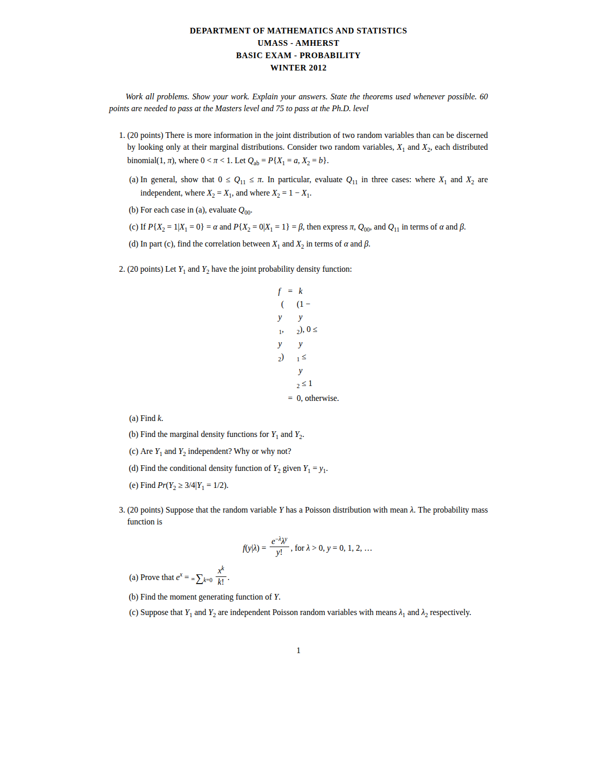Department of Mathematics and Statistics
UMass - Amherst
Basic Exam - Probability
Winter 2012
Work all problems. Show your work. Explain your answers. State the theorems used whenever possible. 60 points are needed to pass at the Masters level and 75 to pass at the Ph.D. level
(20 points) There is more information in the joint distribution of two random variables than can be discerned by looking only at their marginal distributions. Consider two random variables, X1 and X2, each distributed binomial(1, π), where 0 < π < 1. Let Qab = P{X1 = a, X2 = b}.
In general, show that 0 ≤ Q11 ≤ π. In particular, evaluate Q11 in three cases: where X1 and X2 are independent, where X2 = X1, and where X2 = 1 − X1.
For each case in (a), evaluate Q00.
If P{X2 = 1|X1 = 0} = α and P{X2 = 0|X1 = 1} = β, then express π, Q00, and Q11 in terms of α and β.
In part (c), find the correlation between X1 and X2 in terms of α and β.
(20 points) Let Y1 and Y2 have the joint probability density function:
f(y1, y2) = k(1 − y2), 0 ≤ y1 ≤ y2 ≤ 1
= 0, otherwise.
Find k.
Find the marginal density functions for Y1 and Y2.
Are Y1 and Y2 independent? Why or why not?
Find the conditional density function of Y2 given Y1 = y1.
Find Pr(Y2 ≥ 3/4|Y1 = 1/2).
(20 points) Suppose that the random variable Y has a Poisson distribution with mean λ. The probability mass function is
f(y|λ) = e−λλy y!, for λ > 0, y = 0, 1, 2, …
Prove that ex = ∞∑k=0 xk k!.
Find the moment generating function of Y.
Suppose that Y1 and Y2 are independent Poisson random variables with means λ1 and λ2 respectively.
1